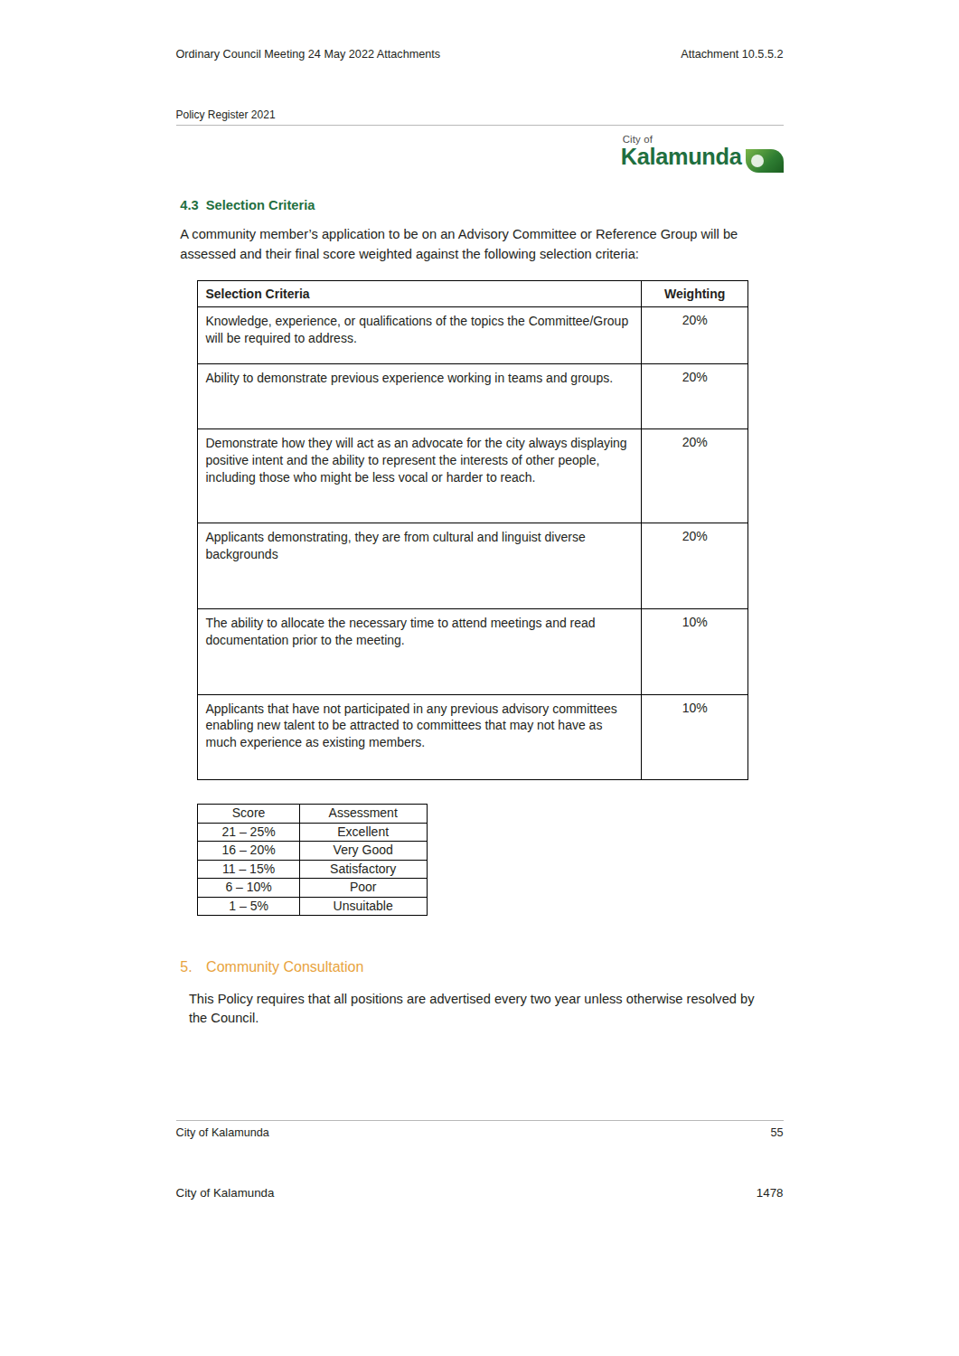Ordinary Council Meeting 24 May 2022 Attachments
Attachment 10.5.5.2
Policy Register 2021
City of Kalamunda
4.3 Selection Criteria
A community member’s application to be on an Advisory Committee or Reference Group will be assessed and their final score weighted against the following selection criteria:
| Selection Criteria | Weighting |
| --- | --- |
| Knowledge, experience, or qualifications of the topics the Committee/Group will be required to address. | 20% |
| Ability to demonstrate previous experience working in teams and groups. | 20% |
| Demonstrate how they will act as an advocate for the city always displaying positive intent and the ability to represent the interests of other people, including those who might be less vocal or harder to reach. | 20% |
| Applicants demonstrating, they are from cultural and linguist diverse backgrounds | 20% |
| The ability to allocate the necessary time to attend meetings and read documentation prior to the meeting. | 10% |
| Applicants that have not participated in any previous advisory committees enabling new talent to be attracted to committees that may not have as much experience as existing members. | 10% |
| Score | Assessment |
| 21 – 25% | Excellent |
| 16 – 20% | Very Good |
| 11 – 15% | Satisfactory |
| 6 – 10% | Poor |
| 1 – 5% | Unsuitable |
5. Community Consultation
This Policy requires that all positions are advertised every two year unless otherwise resolved by the Council.
City of Kalamunda
55
City of Kalamunda
1478